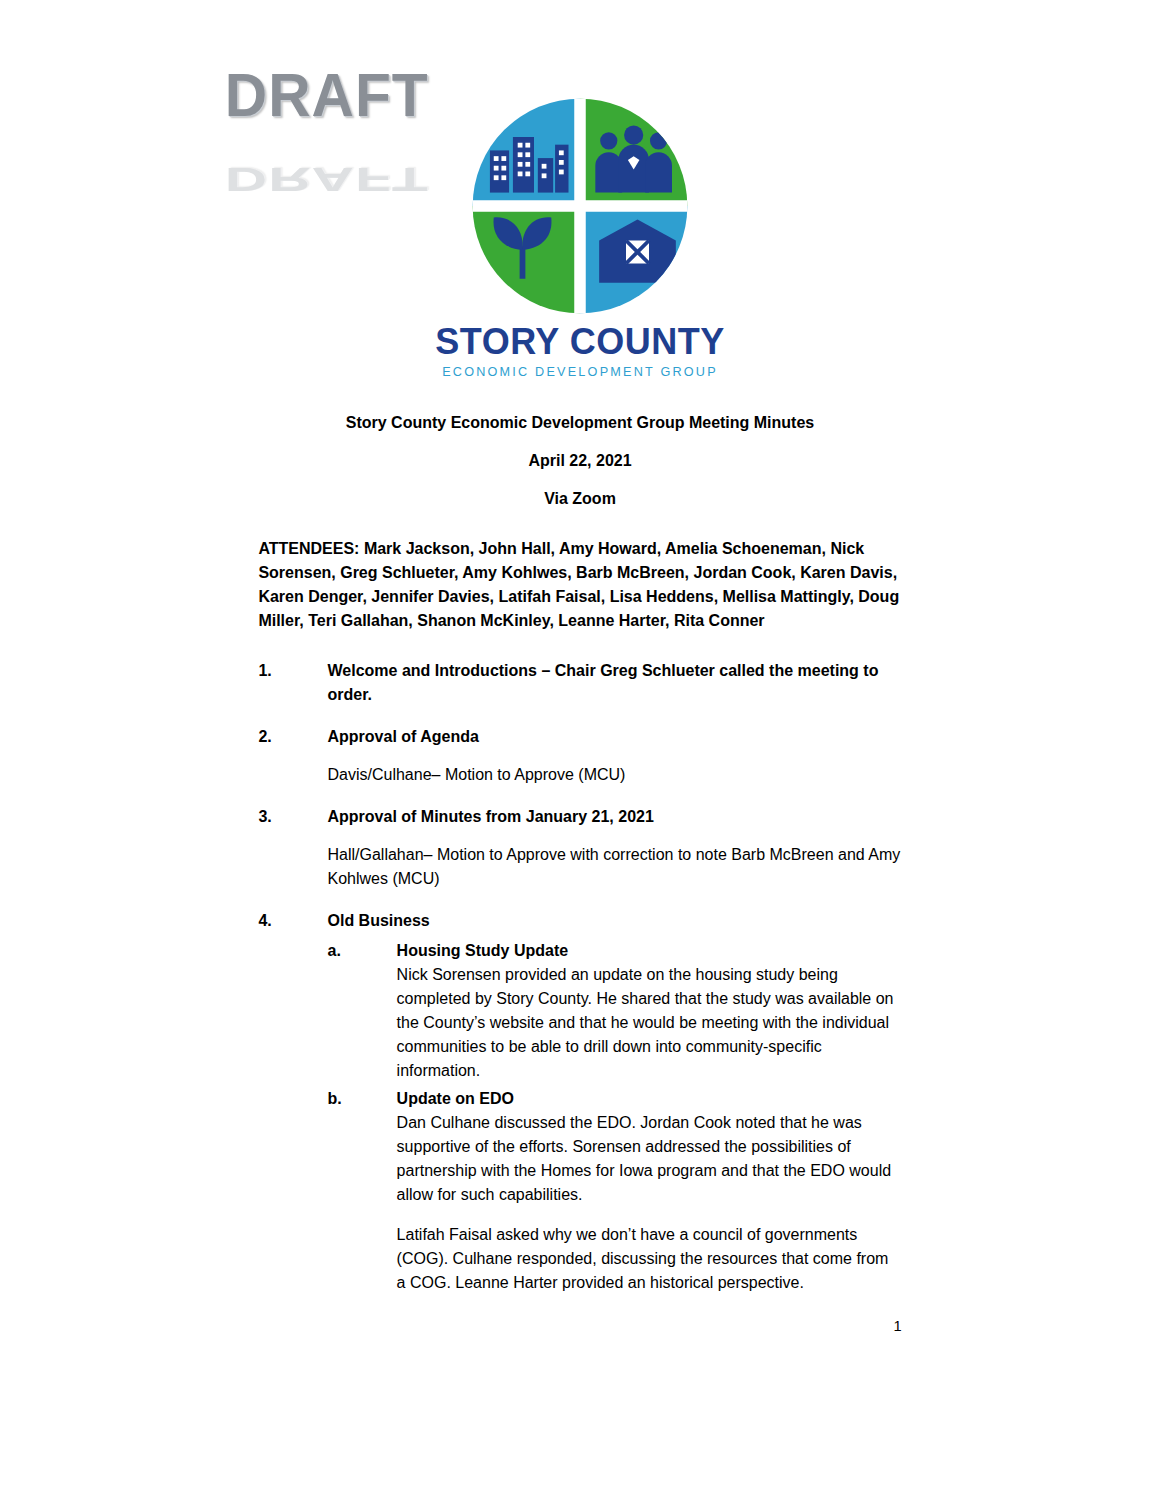DRAFT DRAFT
STORY COUNTY
ECONOMIC DEVELOPMENT GROUP
Story County Economic Development Group Meeting Minutes
April 22, 2021
Via Zoom
ATTENDEES: Mark Jackson, John Hall, Amy Howard, Amelia Schoeneman, Nick Sorensen, Greg Schlueter, Amy Kohlwes, Barb McBreen, Jordan Cook, Karen Davis, Karen Denger, Jennifer Davies, Latifah Faisal, Lisa Heddens, Mellisa Mattingly, Doug Miller, Teri Gallahan, Shanon McKinley, Leanne Harter, Rita Conner
Welcome and Introductions – Chair Greg Schlueter called the meeting to order.
Approval of Agenda
Davis/Culhane– Motion to Approve (MCU)
Approval of Minutes from January 21, 2021
Hall/Gallahan– Motion to Approve with correction to note Barb McBreen and Amy Kohlwes (MCU)
Old Business
Housing Study Update
Nick Sorensen provided an update on the housing study being completed by Story County. He shared that the study was available on the County’s website and that he would be meeting with the individual communities to be able to drill down into community-specific information.
Update on EDO
Dan Culhane discussed the EDO. Jordan Cook noted that he was supportive of the efforts. Sorensen addressed the possibilities of partnership with the Homes for Iowa program and that the EDO would allow for such capabilities.
Latifah Faisal asked why we don’t have a council of governments (COG). Culhane responded, discussing the resources that come from a COG. Leanne Harter provided an historical perspective.
1